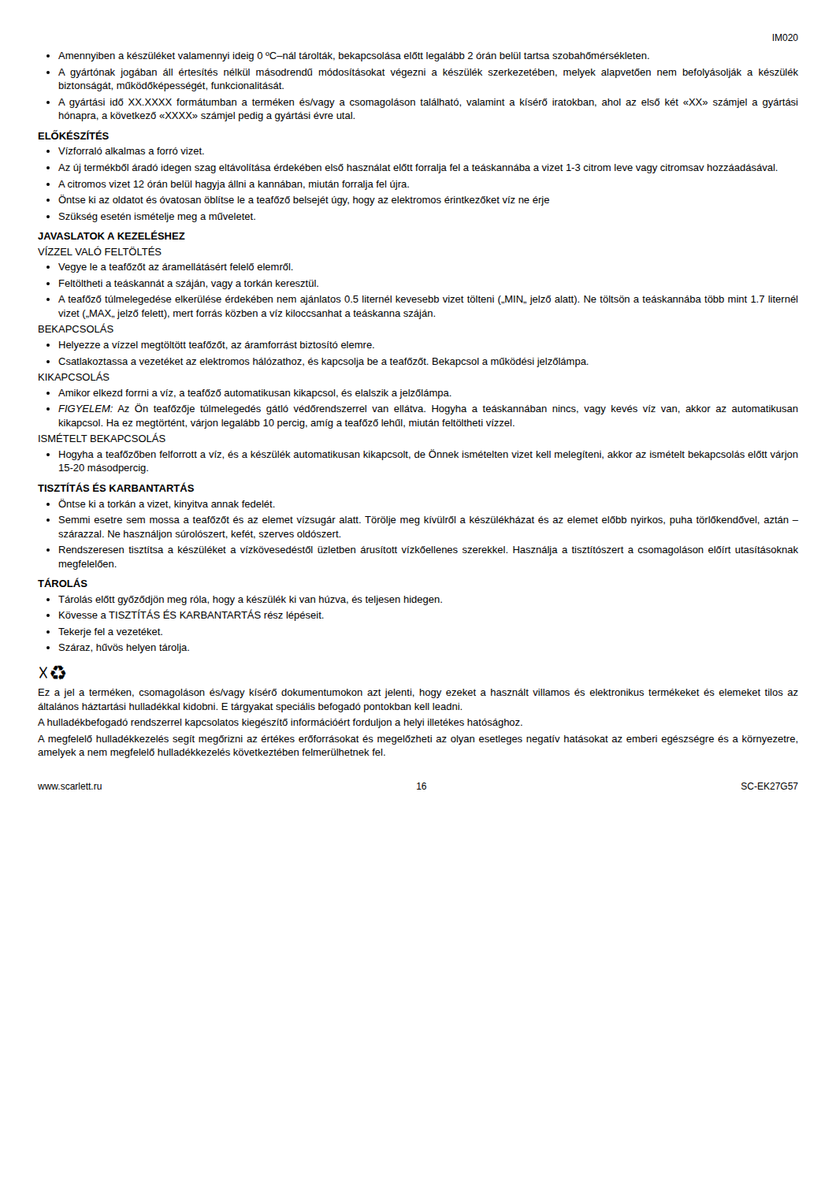IM020
Amennyiben a készüléket valamennyi ideig 0 ºC–nál tárolták, bekapcsolása előtt legalább 2 órán belül tartsa szobahőmérsékleten.
A gyártónak jogában áll értesítés nélkül másodrendű módosításokat végezni a készülék szerkezetében, melyek alapvetően nem befolyásolják a készülék biztonságát, működőképességét, funkcionalitását.
A gyártási idő XX.XXXX formátumban a terméken és/vagy a csomagoláson található, valamint a kísérő iratokban, ahol az első két «XX» számjel a gyártási hónapra, a következő «XXXX» számjel pedig a gyártási évre utal.
Előkészítés
Vízforraló alkalmas a forró vizet.
Az új termékből áradó idegen szag eltávolítása érdekében első használat előtt forralja fel a teáskannába a vizet 1-3 citrom leve vagy citromsav hozzáadásával.
A citromos vizet 12 órán belül hagyja állni a kannában, miután forralja fel újra.
Öntse ki az oldatot és óvatosan öblítse le a teafőző belsejét úgy, hogy az elektromos érintkezőket víz ne érje
Szükség esetén ismételje meg a műveletet.
Javaslatok a kezeléshez
Vízzel való feltöltés
Vegye le a teafőzőt az áramellátásért felelő elemről.
Feltöltheti a teáskannát a száján, vagy a torkán keresztül.
A teafőző túlmelegedése elkerülése érdekében nem ajánlatos 0.5 liternél kevesebb vizet tölteni („MIN„ jelző alatt). Ne töltsön a teáskannába több mint 1.7 liternél vizet („MAX„ jelző felett), mert forrás közben a víz kiloccsanhat a teáskanna száján.
Bekapcsolás
Helyezze a vízzel megtöltött teafőzőt, az áramforrást biztosító elemre.
Csatlakoztassa a vezetéket az elektromos hálózathoz, és kapcsolja be a teafőzőt. Bekapcsol a működési jelzőlámpa.
Kikapcsolás
Amikor elkezd forrni a víz, a teafőző automatikusan kikapcsol, és elalszik a jelzőlámpa.
FIGYELEM: Az Ön teafőzője túlmelegedés gátló védőrendszerrel van ellátva. Hogyha a teáskannában nincs, vagy kevés víz van, akkor az automatikusan kikapcsol. Ha ez megtörtént, várjon legalább 10 percig, amíg a teafőző lehűl, miután feltöltheti vízzel.
Ismételt bekapcsolás
Hogyha a teafőzőben felforrott a víz, és a készülék automatikusan kikapcsolt, de Önnek ismételten vizet kell melegíteni, akkor az ismételt bekapcsolás előtt várjon 15-20 másodpercig.
Tisztítás és karbantartás
Öntse ki a torkán a vizet, kinyitva annak fedelét.
Semmi esetre sem mossa a teafőzőt és az elemet vízsugár alatt. Törölje meg kívülről a készülékházat és az elemet előbb nyirkos, puha törlőkendővel, aztán – szárazzal. Ne használjon súrolószert, kefét, szerves oldószert.
Rendszeresen tisztítsa a készüléket a vízkövesedéstől üzletben árusított vízkőellenes szerekkel. Használja a tisztítószert a csomagoláson előírt utasításoknak megfelelően.
Tárolás
Tárolás előtt győződjön meg róla, hogy a készülék ki van húzva, és teljesen hidegen.
Kövesse a TISZTÍTÁS ÉS KARBANTARTÁS rész lépéseit.
Tekerje fel a vezetéket.
Száraz, hűvös helyen tárolja.
☓♻
Ez a jel a terméken, csomagoláson és/vagy kísérő dokumentumokon azt jelenti, hogy ezeket a használt villamos és elektronikus termékeket és elemeket tilos az általános háztartási hulladékkal kidobni. E tárgyakat speciális befogadó pontokban kell leadni.
A hulladékbefogadó rendszerrel kapcsolatos kiegészítő információért forduljon a helyi illetékes hatósághoz.
A megfelelő hulladékkezelés segít megőrizni az értékes erőforrásokat és megelőzheti az olyan esetleges negatív hatásokat az emberi egészségre és a környezetre, amelyek a nem megfelelő hulladékkezelés következtében felmerülhetnek fel.
www.scarlett.ru 16 SC-EK27G57